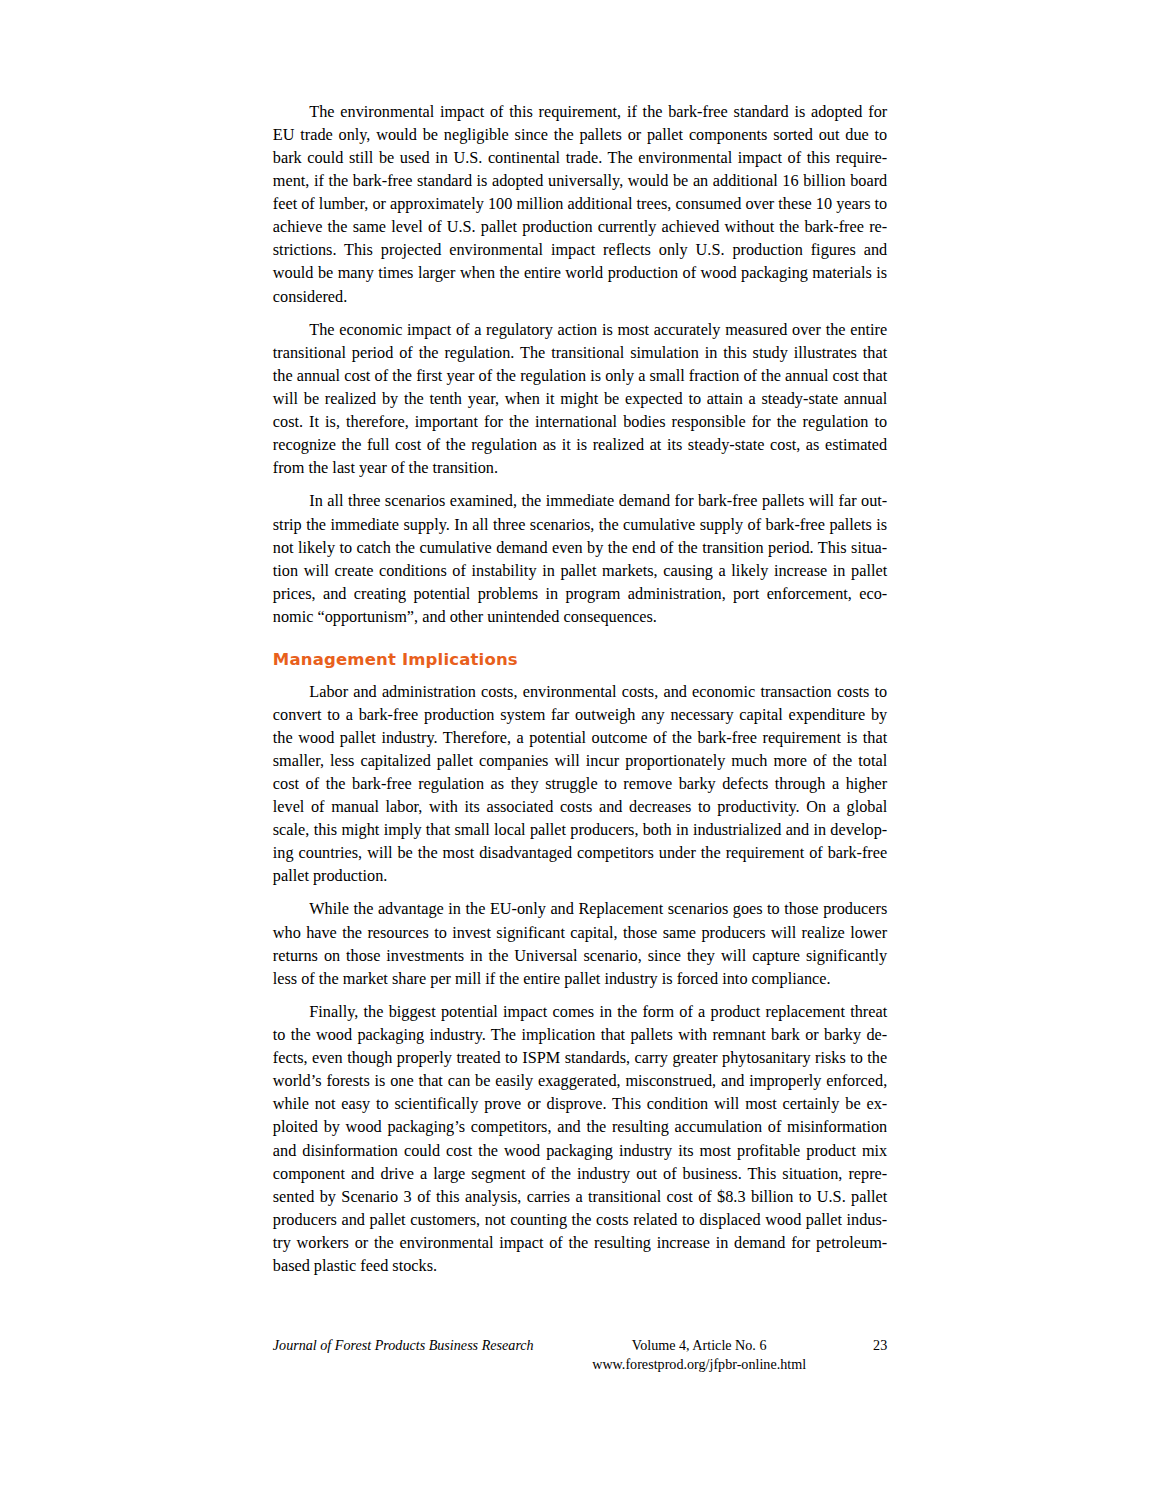The environmental impact of this requirement, if the bark-free standard is adopted for EU trade only, would be negligible since the pallets or pallet components sorted out due to bark could still be used in U.S. continental trade. The environmental impact of this requirement, if the bark-free standard is adopted universally, would be an additional 16 billion board feet of lumber, or approximately 100 million additional trees, consumed over these 10 years to achieve the same level of U.S. pallet production currently achieved without the bark-free restrictions. This projected environmental impact reflects only U.S. production figures and would be many times larger when the entire world production of wood packaging materials is considered.
The economic impact of a regulatory action is most accurately measured over the entire transitional period of the regulation. The transitional simulation in this study illustrates that the annual cost of the first year of the regulation is only a small fraction of the annual cost that will be realized by the tenth year, when it might be expected to attain a steady-state annual cost. It is, therefore, important for the international bodies responsible for the regulation to recognize the full cost of the regulation as it is realized at its steady-state cost, as estimated from the last year of the transition.
In all three scenarios examined, the immediate demand for bark-free pallets will far out-strip the immediate supply. In all three scenarios, the cumulative supply of bark-free pallets is not likely to catch the cumulative demand even by the end of the transition period. This situation will create conditions of instability in pallet markets, causing a likely increase in pallet prices, and creating potential problems in program administration, port enforcement, economic “opportunism”, and other unintended consequences.
Management Implications
Labor and administration costs, environmental costs, and economic transaction costs to convert to a bark-free production system far outweigh any necessary capital expenditure by the wood pallet industry. Therefore, a potential outcome of the bark-free requirement is that smaller, less capitalized pallet companies will incur proportionately much more of the total cost of the bark-free regulation as they struggle to remove barky defects through a higher level of manual labor, with its associated costs and decreases to productivity. On a global scale, this might imply that small local pallet producers, both in industrialized and in developing countries, will be the most disadvantaged competitors under the requirement of bark-free pallet production.
While the advantage in the EU-only and Replacement scenarios goes to those producers who have the resources to invest significant capital, those same producers will realize lower returns on those investments in the Universal scenario, since they will capture significantly less of the market share per mill if the entire pallet industry is forced into compliance.
Finally, the biggest potential impact comes in the form of a product replacement threat to the wood packaging industry. The implication that pallets with remnant bark or barky defects, even though properly treated to ISPM standards, carry greater phytosanitary risks to the world’s forests is one that can be easily exaggerated, misconstrued, and improperly enforced, while not easy to scientifically prove or disprove. This condition will most certainly be exploited by wood packaging’s competitors, and the resulting accumulation of misinformation and disinformation could cost the wood packaging industry its most profitable product mix component and drive a large segment of the industry out of business. This situation, represented by Scenario 3 of this analysis, carries a transitional cost of $8.3 billion to U.S. pallet producers and pallet customers, not counting the costs related to displaced wood pallet industry workers or the environmental impact of the resulting increase in demand for petroleum-based plastic feed stocks.
Journal of Forest Products Business Research
Volume 4, Article No. 6 www.forestprod.org/jfpbr-online.html
23